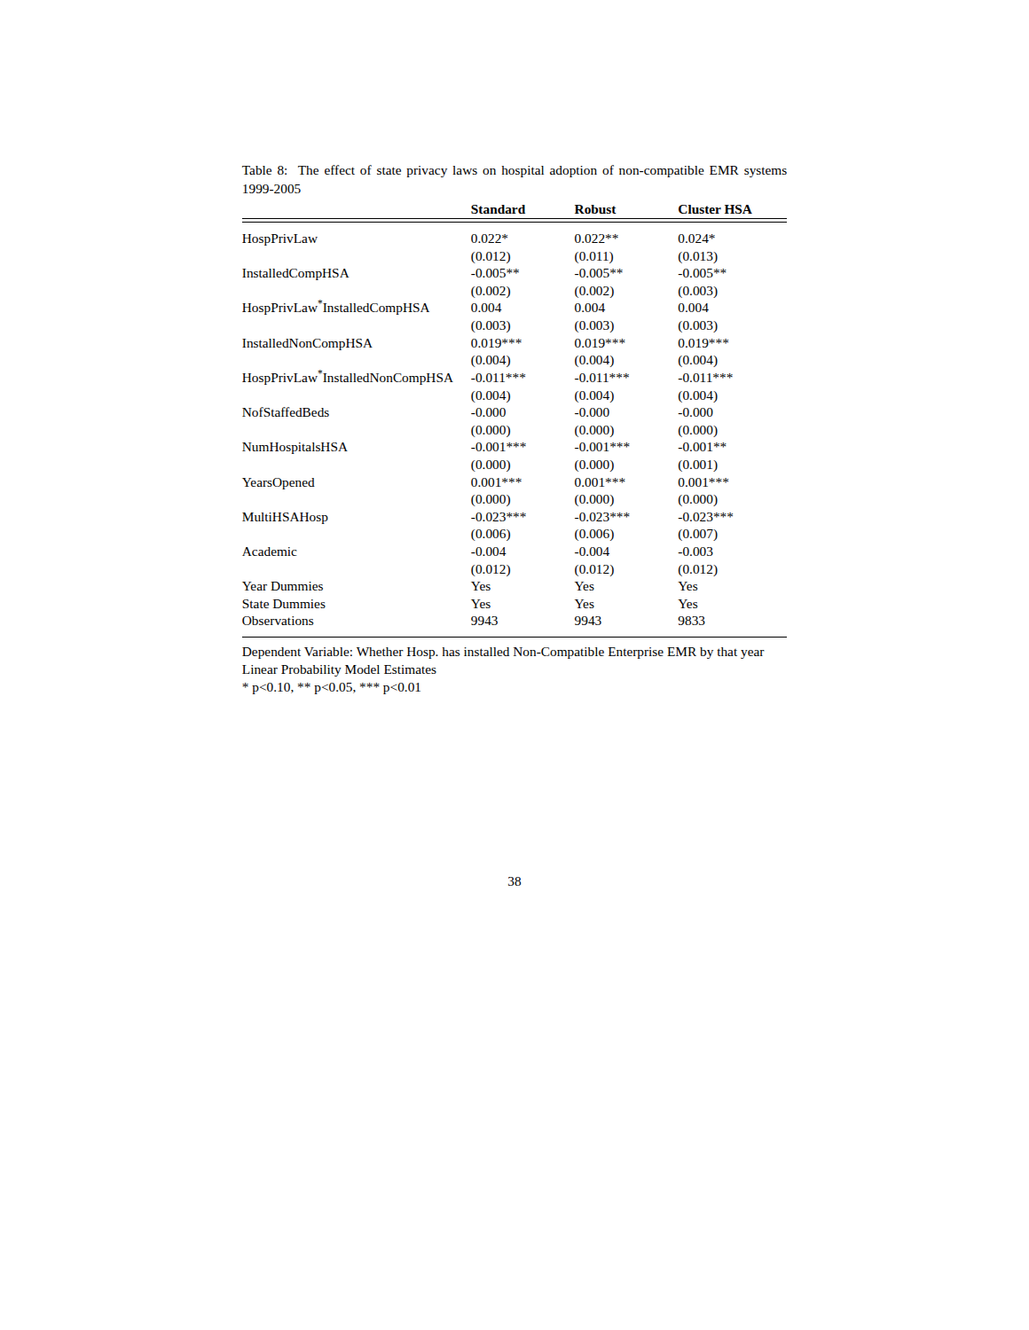Table 8: The effect of state privacy laws on hospital adoption of non-compatible EMR systems 1999-2005
| | Standard | Robust | Cluster HSA |
| --- | --- | --- | --- |
| HospPrivLaw | 0.022* | 0.022** | 0.024* |
| | (0.012) | (0.011) | (0.013) |
| InstalledCompHSA | -0.005** | -0.005** | -0.005** |
| | (0.002) | (0.002) | (0.003) |
| HospPrivLaw * InstalledCompHSA | 0.004 | 0.004 | 0.004 |
| | (0.003) | (0.003) | (0.003) |
| InstalledNonCompHSA | 0.019*** | 0.019*** | 0.019*** |
| | (0.004) | (0.004) | (0.004) |
| HospPrivLaw * InstalledNonCompHSA | -0.011*** | -0.011*** | -0.011*** |
| | (0.004) | (0.004) | (0.004) |
| NofStaffedBeds | -0.000 | -0.000 | -0.000 |
| | (0.000) | (0.000) | (0.000) |
| NumHospitalsHSA | -0.001*** | -0.001*** | -0.001** |
| | (0.000) | (0.000) | (0.001) |
| YearsOpened | 0.001*** | 0.001*** | 0.001*** |
| | (0.000) | (0.000) | (0.000) |
| MultiHSAHosp | -0.023*** | -0.023*** | -0.023*** |
| | (0.006) | (0.006) | (0.007) |
| Academic | -0.004 | -0.004 | -0.003 |
| | (0.012) | (0.012) | (0.012) |
| Year Dummies | Yes | Yes | Yes |
| State Dummies | Yes | Yes | Yes |
| Observations | 9943 | 9943 | 9833 |
Dependent Variable: Whether Hosp. has installed Non-Compatible Enterprise EMR by that year
Linear Probability Model Estimates
* p<0.10, ** p<0.05, *** p<0.01
38